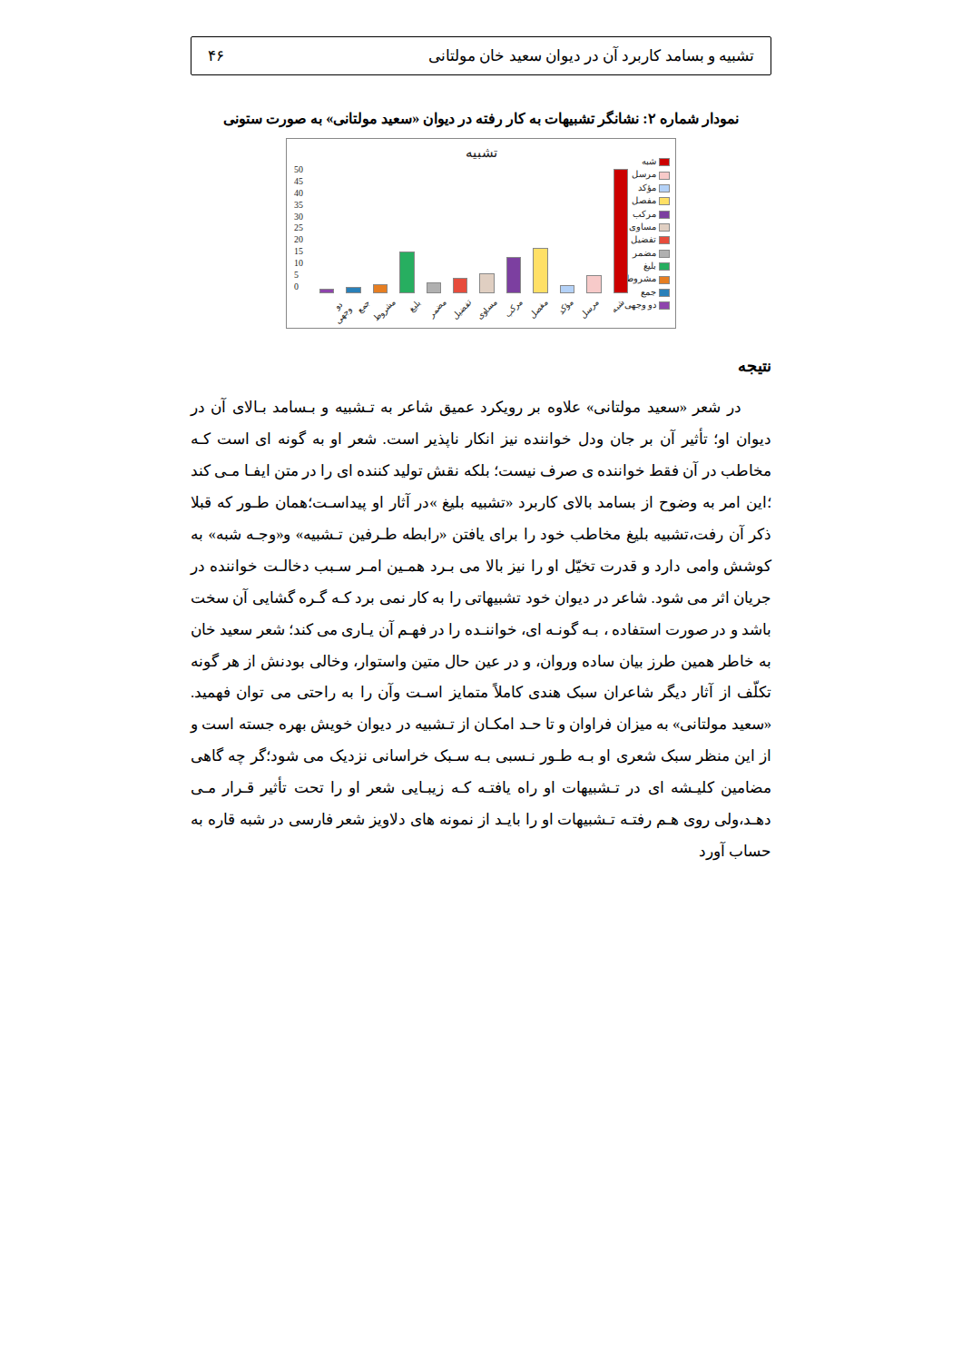تشبیه و بسامد کاربرد آن در دیوان سعید خان مولتانی ۴۶
نمودار شماره ۲: نشانگر تشبیهات به کار رفته در دیوان «سعید مولتانی» به صورت ستونی
تشبیه
شبه
مرسل
مؤکد
مفصل
مرکب
مساوی
تفضیل
مضمر
بلیغ
مشروط
جمع
دو وجهی
50
45
40
35
30
25
20
15
10
5
0
شبه مرسل مؤکد مفصل مرکب مساوی تفضیل مضمر بلیغ مشروط جمع دو وجهی
نتیجه
در شعر «سعید مولتانی» علاوه بر رویکرد عمیق شاعر به تـشبیه و بـسامد بـالای آن در دیوان او؛ تأثیر آن بر جان ودل خواننده نیز انکار ناپذیر است. شعر او به گونه ای است کـه مخاطب در آن فقط خواننده ی صرف نیست؛ بلکه نقش تولید کننده ای را در متن ایفـا مـی کند ؛این امر به وضوح از بسامد بالای کاربرد «تشبیه بلیغ »در آثار او پیداسـت؛همان طـور که قبلا ذکر آن رفت،تشبیه بلیغ مخاطب خود را برای یافتن «رابطه طـرفین تـشبیه» و«وجـه شبه» به کوشش وامی دارد و قدرت تخیّل او را نیز بالا می بـرد همـین امـر سـبب دخالـت خواننده در جریان اثر می شود. شاعر در دیوان خود تشبیهاتی را به کار نمی برد کـه گـره گشایی آن سخت باشد و در صورت استفاده ، بـه گونـه ای، خواننـده را در فهـم آن یـاری می کند؛ شعر سعید خان به خاطر همین طرز بیان ساده وروان، و در عین حال متین واستوار، وخالی بودنش از هر گونه تکلّف از آثار دیگر شاعران سبک هندی کاملاً متمایز اسـت وآن را به راحتی می توان فهمید. «سعید مولتانی» به میزان فراوان و تا حـد امکـان از تـشبیه در دیوان خویش بهره جسته است و از این منظر سبک شعری او بـه طـور نـسبی بـه سـبک خراسانی نزدیک می شود؛گر چه گاهی مضامین کلیـشه ای در تـشبیهات او راه یافتـه کـه زیبـایی شعر او را تحت تأثیر قـرار مـی دهـد،ولی روی هـم رفتـه تـشبیهات او را بایـد از نمونه های دلاویز شعر فارسی در شبه قاره به حساب آورد